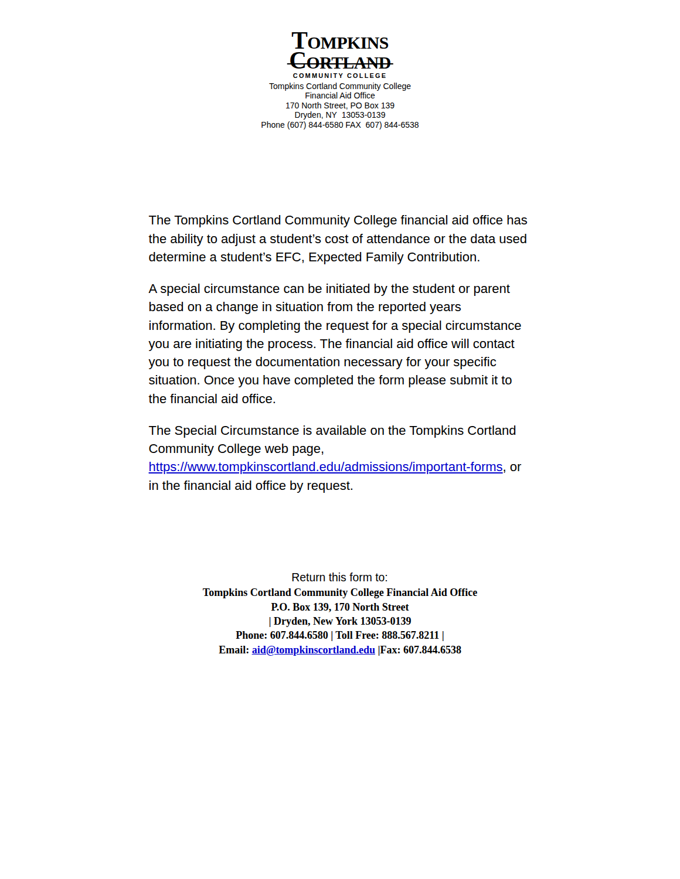TOMPKINS CORTLAND COMMUNITY COLLEGE
Tompkins Cortland Community College
Financial Aid Office
170 North Street, PO Box 139
Dryden, NY 13053-0139
Phone (607) 844-6580 FAX 607) 844-6538
The Tompkins Cortland Community College financial aid office has the ability to adjust a student’s cost of attendance or the data used determine a student’s EFC, Expected Family Contribution.
A special circumstance can be initiated by the student or parent based on a change in situation from the reported years information. By completing the request for a special circumstance you are initiating the process. The financial aid office will contact you to request the documentation necessary for your specific situation. Once you have completed the form please submit it to the financial aid office.
The Special Circumstance is available on the Tompkins Cortland Community College web page, https://www.tompkinscortland.edu/admissions/important-forms, or in the financial aid office by request.
Return this form to:
Tompkins Cortland Community College Financial Aid Office
P.O. Box 139, 170 North Street
| Dryden, New York 13053-0139
Phone: 607.844.6580 | Toll Free: 888.567.8211 |
Email: aid@tompkinscortland.edu |Fax: 607.844.6538